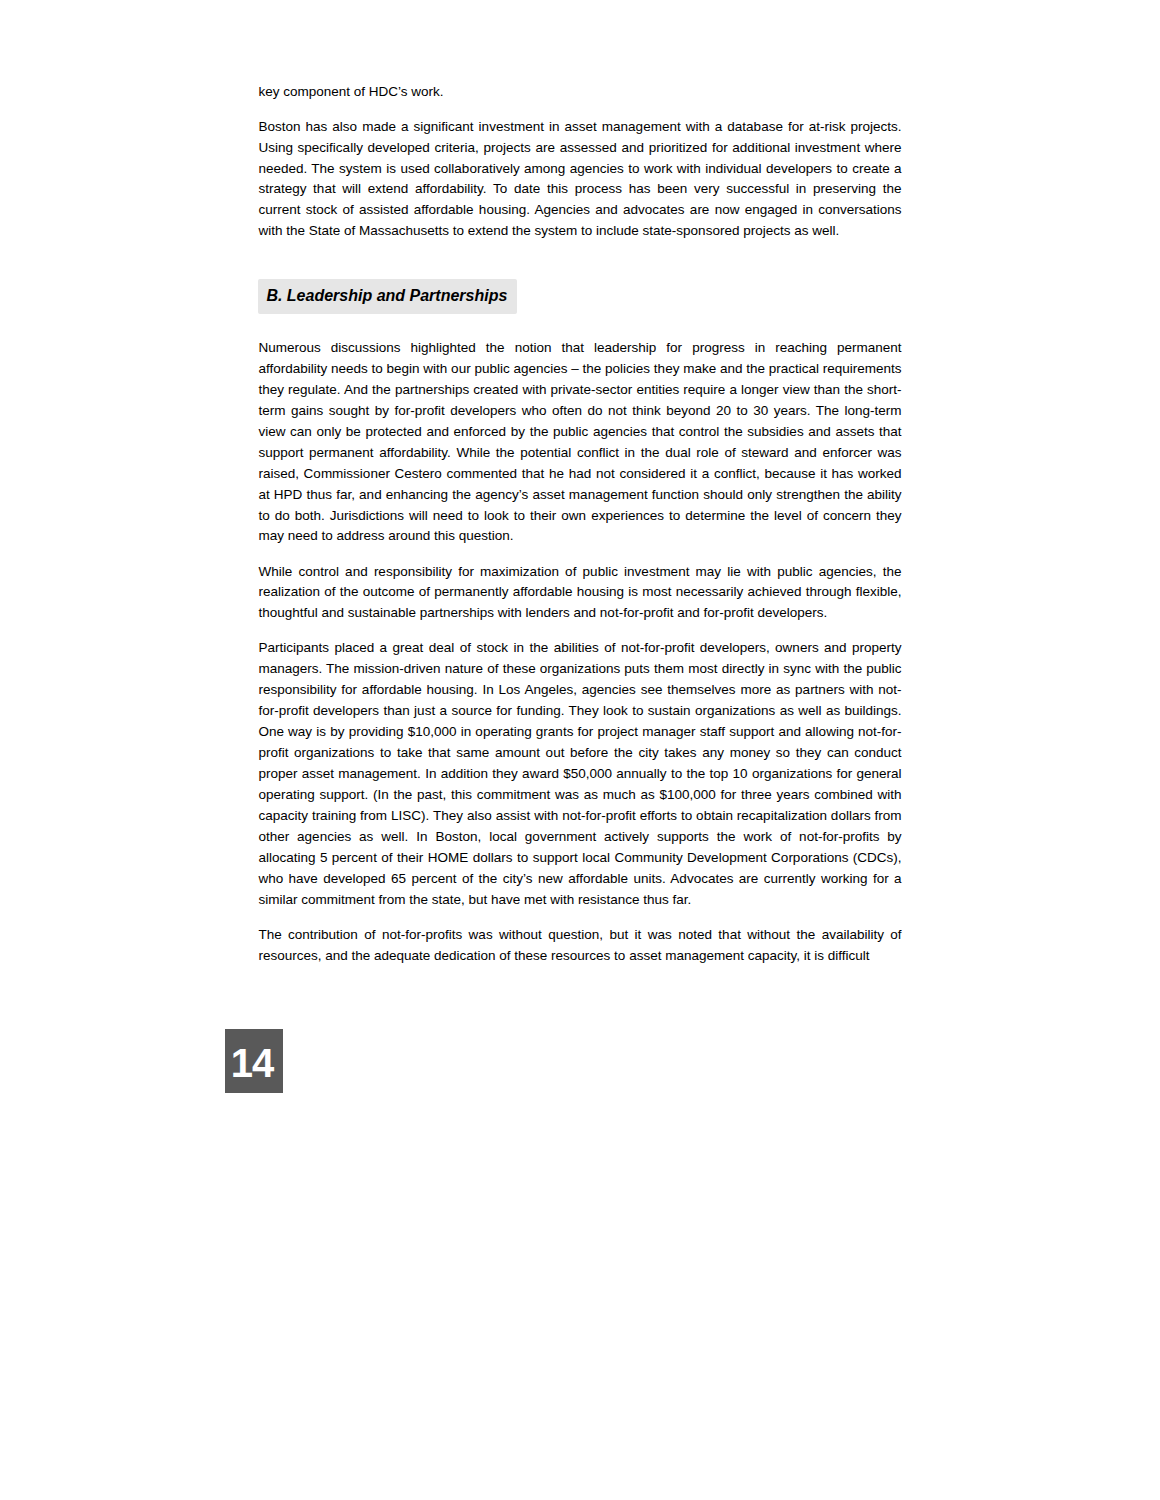key component of HDC’s work.
Boston has also made a significant investment in asset management with a database for at-risk projects. Using specifically developed criteria, projects are assessed and prioritized for additional investment where needed. The system is used collaboratively among agencies to work with individual developers to create a strategy that will extend affordability. To date this process has been very successful in preserving the current stock of assisted affordable housing. Agencies and advocates are now engaged in conversations with the State of Massachusetts to extend the system to include state-sponsored projects as well.
B. Leadership and Partnerships
Numerous discussions highlighted the notion that leadership for progress in reaching permanent affordability needs to begin with our public agencies – the policies they make and the practical requirements they regulate. And the partnerships created with private-sector entities require a longer view than the short-term gains sought by for-profit developers who often do not think beyond 20 to 30 years. The long-term view can only be protected and enforced by the public agencies that control the subsidies and assets that support permanent affordability. While the potential conflict in the dual role of steward and enforcer was raised, Commissioner Cestero commented that he had not considered it a conflict, because it has worked at HPD thus far, and enhancing the agency’s asset management function should only strengthen the ability to do both. Jurisdictions will need to look to their own experiences to determine the level of concern they may need to address around this question.
While control and responsibility for maximization of public investment may lie with public agencies, the realization of the outcome of permanently affordable housing is most necessarily achieved through flexible, thoughtful and sustainable partnerships with lenders and not-for-profit and for-profit developers.
Participants placed a great deal of stock in the abilities of not-for-profit developers, owners and property managers. The mission-driven nature of these organizations puts them most directly in sync with the public responsibility for affordable housing. In Los Angeles, agencies see themselves more as partners with not-for-profit developers than just a source for funding. They look to sustain organizations as well as buildings. One way is by providing $10,000 in operating grants for project manager staff support and allowing not-for-profit organizations to take that same amount out before the city takes any money so they can conduct proper asset management. In addition they award $50,000 annually to the top 10 organizations for general operating support. (In the past, this commitment was as much as $100,000 for three years combined with capacity training from LISC). They also assist with not-for-profit efforts to obtain recapitalization dollars from other agencies as well. In Boston, local government actively supports the work of not-for-profits by allocating 5 percent of their HOME dollars to support local Community Development Corporations (CDCs), who have developed 65 percent of the city’s new affordable units. Advocates are currently working for a similar commitment from the state, but have met with resistance thus far.
The contribution of not-for-profits was without question, but it was noted that without the availability of resources, and the adequate dedication of these resources to asset management capacity, it is difficult
14